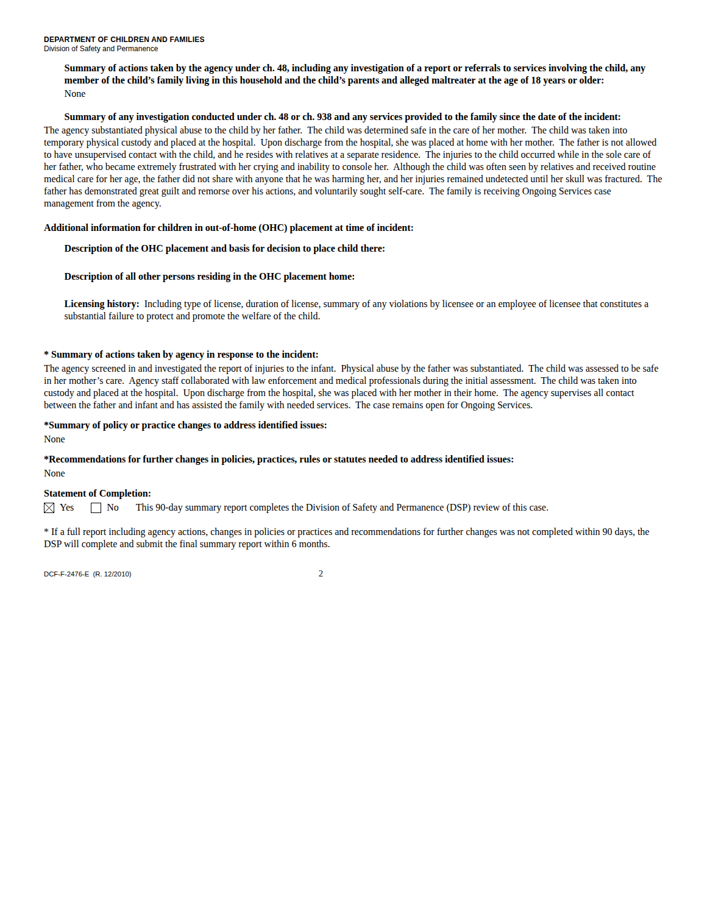DEPARTMENT OF CHILDREN AND FAMILIES
Division of Safety and Permanence
Summary of actions taken by the agency under ch. 48, including any investigation of a report or referrals to services involving the child, any member of the child’s family living in this household and the child’s parents and alleged maltreater at the age of 18 years or older:
None
Summary of any investigation conducted under ch. 48 or ch. 938 and any services provided to the family since the date of the incident:
The agency substantiated physical abuse to the child by her father. The child was determined safe in the care of her mother. The child was taken into temporary physical custody and placed at the hospital. Upon discharge from the hospital, she was placed at home with her mother. The father is not allowed to have unsupervised contact with the child, and he resides with relatives at a separate residence. The injuries to the child occurred while in the sole care of her father, who became extremely frustrated with her crying and inability to console her. Although the child was often seen by relatives and received routine medical care for her age, the father did not share with anyone that he was harming her, and her injuries remained undetected until her skull was fractured. The father has demonstrated great guilt and remorse over his actions, and voluntarily sought self-care. The family is receiving Ongoing Services case management from the agency.
Additional information for children in out-of-home (OHC) placement at time of incident:
Description of the OHC placement and basis for decision to place child there:
Description of all other persons residing in the OHC placement home:
Licensing history: Including type of license, duration of license, summary of any violations by licensee or an employee of licensee that constitutes a substantial failure to protect and promote the welfare of the child.
* Summary of actions taken by agency in response to the incident:
The agency screened in and investigated the report of injuries to the infant. Physical abuse by the father was substantiated. The child was assessed to be safe in her mother’s care. Agency staff collaborated with law enforcement and medical professionals during the initial assessment. The child was taken into custody and placed at the hospital. Upon discharge from the hospital, she was placed with her mother in their home. The agency supervises all contact between the father and infant and has assisted the family with needed services. The case remains open for Ongoing Services.
*Summary of policy or practice changes to address identified issues:
None
*Recommendations for further changes in policies, practices, rules or statutes needed to address identified issues:
None
Statement of Completion:
Yes No This 90-day summary report completes the Division of Safety and Permanence (DSP) review of this case.
* If a full report including agency actions, changes in policies or practices and recommendations for further changes was not completed within 90 days, the DSP will complete and submit the final summary report within 6 months.
DCF-F-2476-E (R. 12/2010) 2